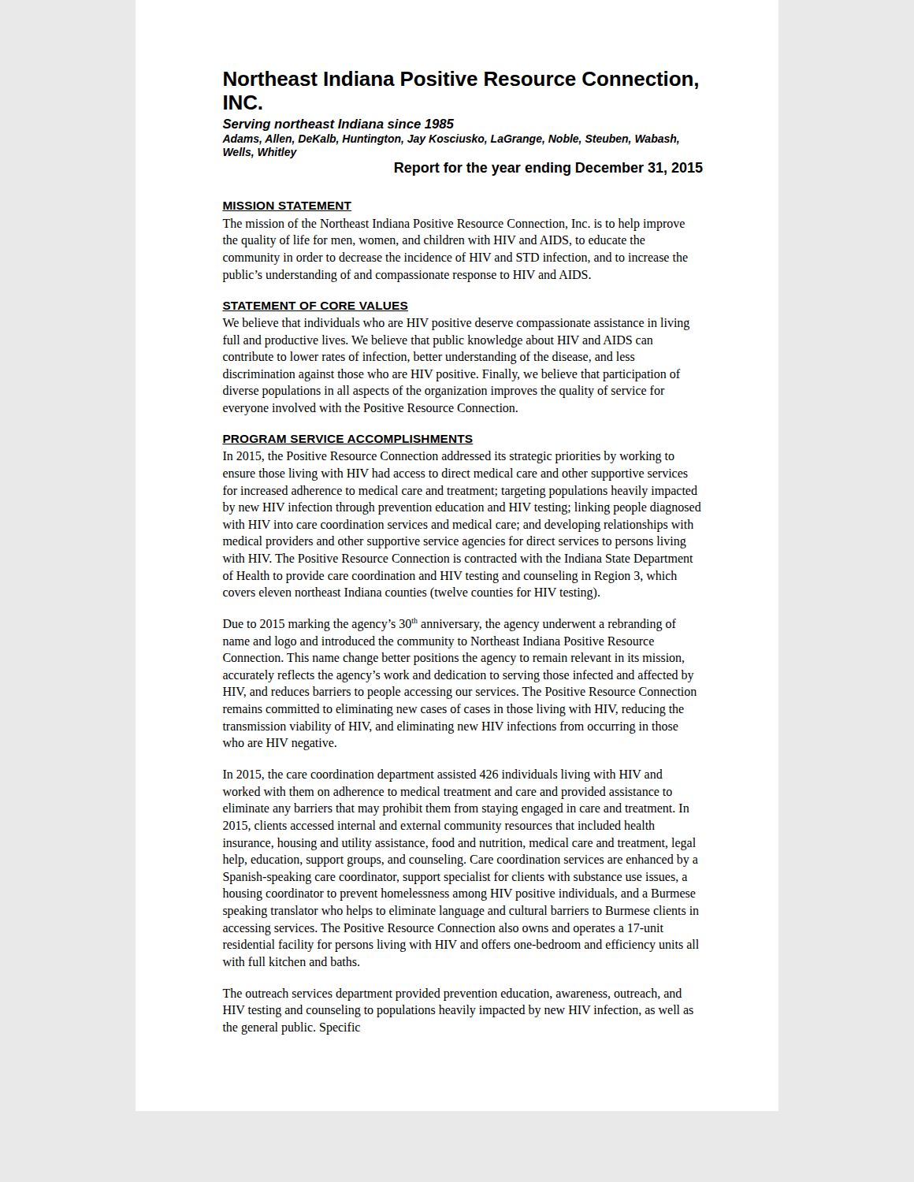Northeast Indiana Positive Resource Connection, INC.
Serving northeast Indiana since 1985
Adams, Allen, DeKalb, Huntington, Jay Kosciusko, LaGrange, Noble, Steuben, Wabash, Wells, Whitley
Report for the year ending December 31, 2015
MISSION STATEMENT
The mission of the Northeast Indiana Positive Resource Connection, Inc. is to help improve the quality of life for men, women, and children with HIV and AIDS, to educate the community in order to decrease the incidence of HIV and STD infection, and to increase the public’s understanding of and compassionate response to HIV and AIDS.
STATEMENT OF CORE VALUES
We believe that individuals who are HIV positive deserve compassionate assistance in living full and productive lives. We believe that public knowledge about HIV and AIDS can contribute to lower rates of infection, better understanding of the disease, and less discrimination against those who are HIV positive. Finally, we believe that participation of diverse populations in all aspects of the organization improves the quality of service for everyone involved with the Positive Resource Connection.
PROGRAM SERVICE ACCOMPLISHMENTS
In 2015, the Positive Resource Connection addressed its strategic priorities by working to ensure those living with HIV had access to direct medical care and other supportive services for increased adherence to medical care and treatment; targeting populations heavily impacted by new HIV infection through prevention education and HIV testing; linking people diagnosed with HIV into care coordination services and medical care; and developing relationships with medical providers and other supportive service agencies for direct services to persons living with HIV. The Positive Resource Connection is contracted with the Indiana State Department of Health to provide care coordination and HIV testing and counseling in Region 3, which covers eleven northeast Indiana counties (twelve counties for HIV testing).
Due to 2015 marking the agency’s 30th anniversary, the agency underwent a rebranding of name and logo and introduced the community to Northeast Indiana Positive Resource Connection. This name change better positions the agency to remain relevant in its mission, accurately reflects the agency’s work and dedication to serving those infected and affected by HIV, and reduces barriers to people accessing our services. The Positive Resource Connection remains committed to eliminating new cases of cases in those living with HIV, reducing the transmission viability of HIV, and eliminating new HIV infections from occurring in those who are HIV negative.
In 2015, the care coordination department assisted 426 individuals living with HIV and worked with them on adherence to medical treatment and care and provided assistance to eliminate any barriers that may prohibit them from staying engaged in care and treatment. In 2015, clients accessed internal and external community resources that included health insurance, housing and utility assistance, food and nutrition, medical care and treatment, legal help, education, support groups, and counseling. Care coordination services are enhanced by a Spanish-speaking care coordinator, support specialist for clients with substance use issues, a housing coordinator to prevent homelessness among HIV positive individuals, and a Burmese speaking translator who helps to eliminate language and cultural barriers to Burmese clients in accessing services. The Positive Resource Connection also owns and operates a 17-unit residential facility for persons living with HIV and offers one-bedroom and efficiency units all with full kitchen and baths.
The outreach services department provided prevention education, awareness, outreach, and HIV testing and counseling to populations heavily impacted by new HIV infection, as well as the general public. Specific